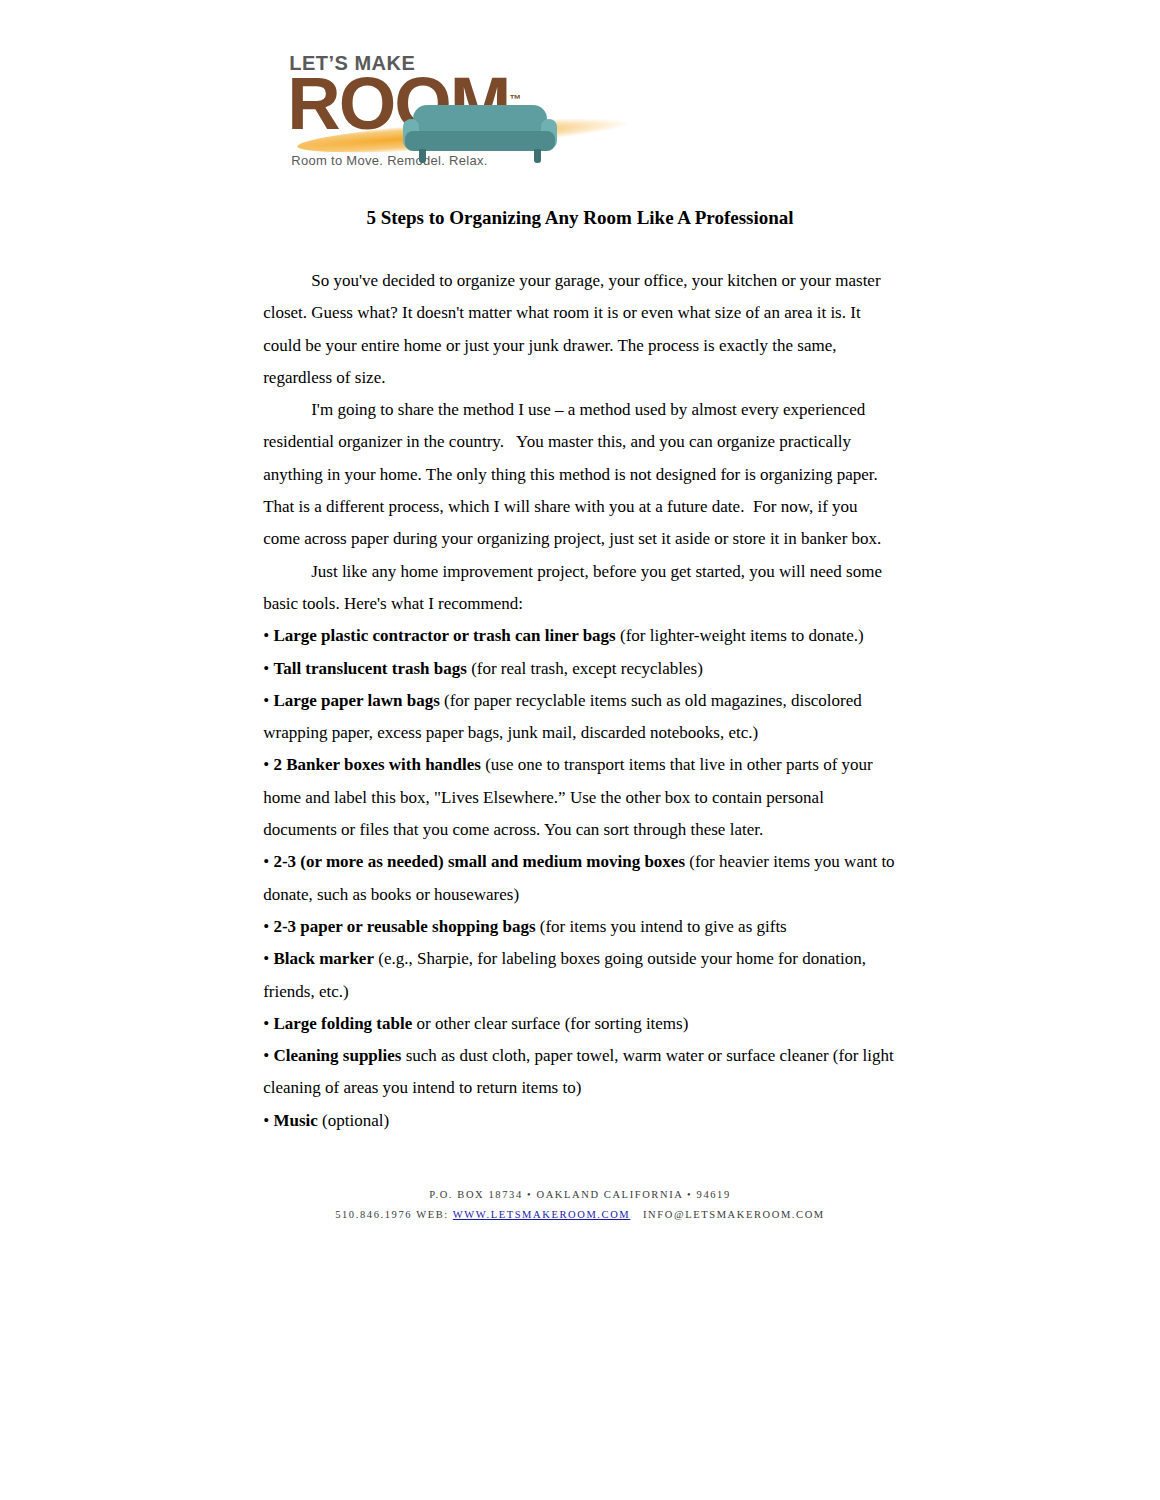LET’S MAKE ROOM™
Room to Move. Remodel. Relax.
5 Steps to Organizing Any Room Like A Professional
So you've decided to organize your garage, your office, your kitchen or your master closet. Guess what? It doesn't matter what room it is or even what size of an area it is. It could be your entire home or just your junk drawer. The process is exactly the same, regardless of size.
I'm going to share the method I use – a method used by almost every experienced residential organizer in the country. You master this, and you can organize practically anything in your home. The only thing this method is not designed for is organizing paper. That is a different process, which I will share with you at a future date. For now, if you come across paper during your organizing project, just set it aside or store it in banker box.
Just like any home improvement project, before you get started, you will need some basic tools. Here's what I recommend:
Large plastic contractor or trash can liner bags (for lighter-weight items to donate.)
Tall translucent trash bags (for real trash, except recyclables)
Large paper lawn bags (for paper recyclable items such as old magazines, discolored wrapping paper, excess paper bags, junk mail, discarded notebooks, etc.)
2 Banker boxes with handles (use one to transport items that live in other parts of your home and label this box, "Lives Elsewhere.” Use the other box to contain personal documents or files that you come across. You can sort through these later.
2-3 (or more as needed) small and medium moving boxes (for heavier items you want to donate, such as books or housewares)
2-3 paper or reusable shopping bags (for items you intend to give as gifts
Black marker (e.g., Sharpie, for labeling boxes going outside your home for donation, friends, etc.)
Large folding table or other clear surface (for sorting items)
Cleaning supplies such as dust cloth, paper towel, warm water or surface cleaner (for light cleaning of areas you intend to return items to)
Music (optional)
P.O. BOX 18734 • OAKLAND CALIFORNIA • 94619
510.846.1976 WEB: WWW.LETSMAKEROOM.COM INFO@LETSMAKEROOM.COM